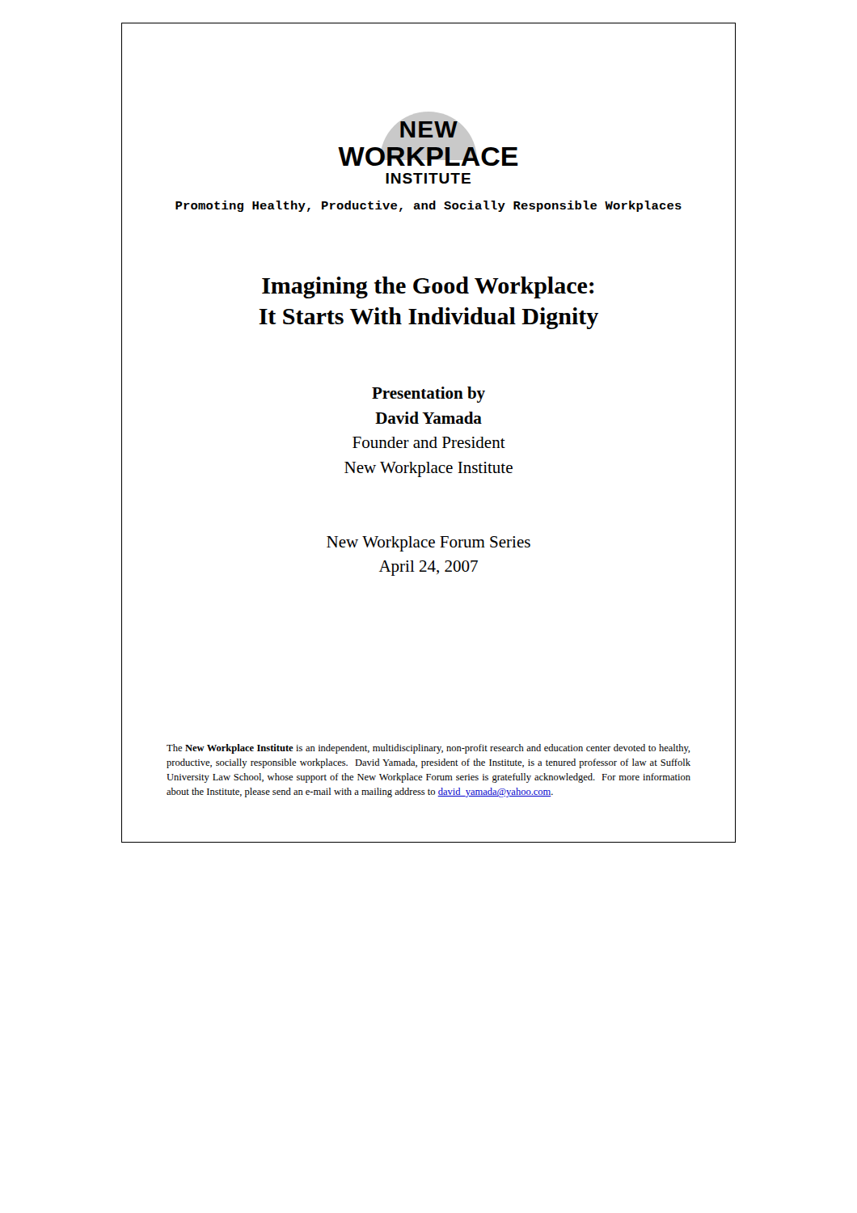NEW
WORKPLACE
INSTITUTE
Promoting Healthy, Productive, and Socially Responsible Workplaces
Imagining the Good Workplace:
It Starts With Individual Dignity
Presentation by
David Yamada
Founder and President
New Workplace Institute
New Workplace Forum Series
April 24, 2007
The New Workplace Institute is an independent, multidisciplinary, non-profit research and education center devoted to healthy, productive, socially responsible workplaces. David Yamada, president of the Institute, is a tenured professor of law at Suffolk University Law School, whose support of the New Workplace Forum series is gratefully acknowledged. For more information about the Institute, please send an e-mail with a mailing address to david_yamada@yahoo.com.